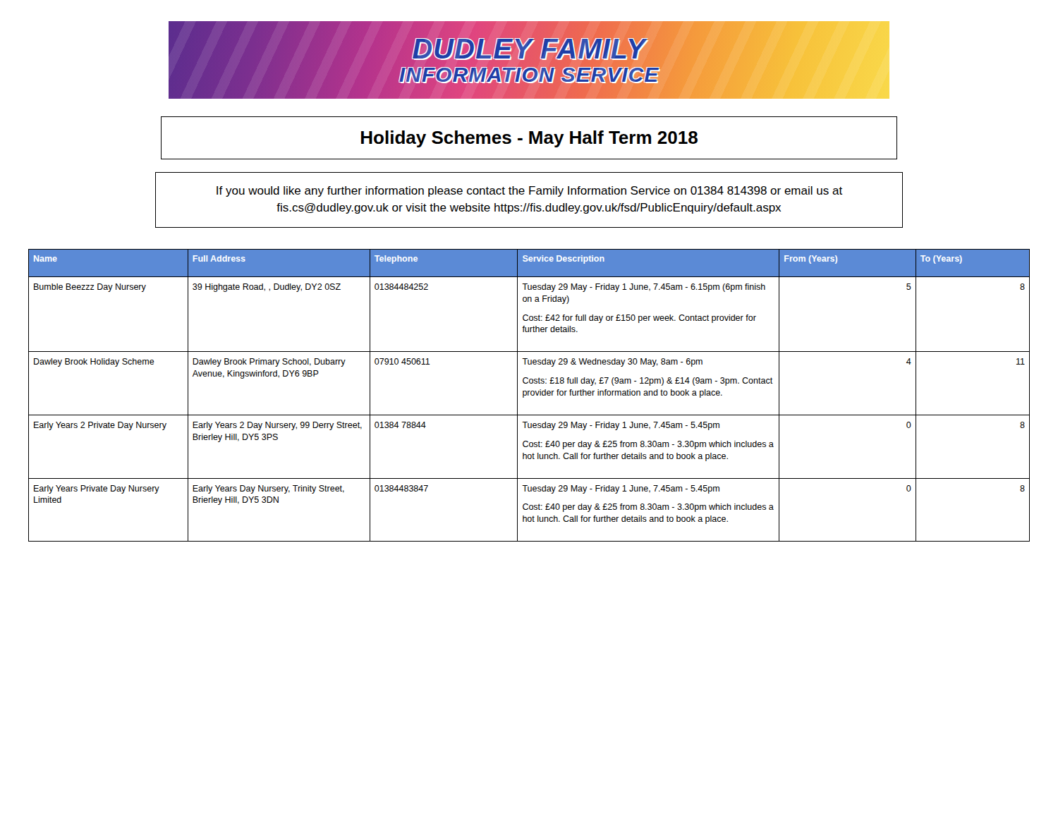DUDLEY FAMILY INFORMATION SERVICE
Holiday Schemes - May Half Term 2018
If you would like any further information please contact the Family Information Service on 01384 814398 or email us at fis.cs@dudley.gov.uk or visit the website https://fis.dudley.gov.uk/fsd/PublicEnquiry/default.aspx
| Name | Full Address | Telephone | Service Description | From (Years) | To (Years) |
| --- | --- | --- | --- | --- | --- |
| Bumble Beezzz Day Nursery | 39 Highgate Road, , Dudley, DY2 0SZ | 01384484252 | Tuesday 29 May - Friday 1 June, 7.45am - 6.15pm (6pm finish on a Friday) Cost: £42 for full day or £150 per week. Contact provider for further details. | 5 | 8 |
| Dawley Brook Holiday Scheme | Dawley Brook Primary School, Dubarry Avenue, Kingswinford, DY6 9BP | 07910 450611 | Tuesday 29 & Wednesday 30 May, 8am - 6pm Costs: £18 full day, £7 (9am - 12pm) & £14 (9am - 3pm. Contact provider for further information and to book a place. | 4 | 11 |
| Early Years 2 Private Day Nursery | Early Years 2 Day Nursery, 99 Derry Street, Brierley Hill, DY5 3PS | 01384 78844 | Tuesday 29 May - Friday 1 June, 7.45am - 5.45pm Cost: £40 per day & £25 from 8.30am - 3.30pm which includes a hot lunch. Call for further details and to book a place. | 0 | 8 |
| Early Years Private Day Nursery Limited | Early Years Day Nursery, Trinity Street, Brierley Hill, DY5 3DN | 01384483847 | Tuesday 29 May - Friday 1 June, 7.45am - 5.45pm Cost: £40 per day & £25 from 8.30am - 3.30pm which includes a hot lunch. Call for further details and to book a place. | 0 | 8 |